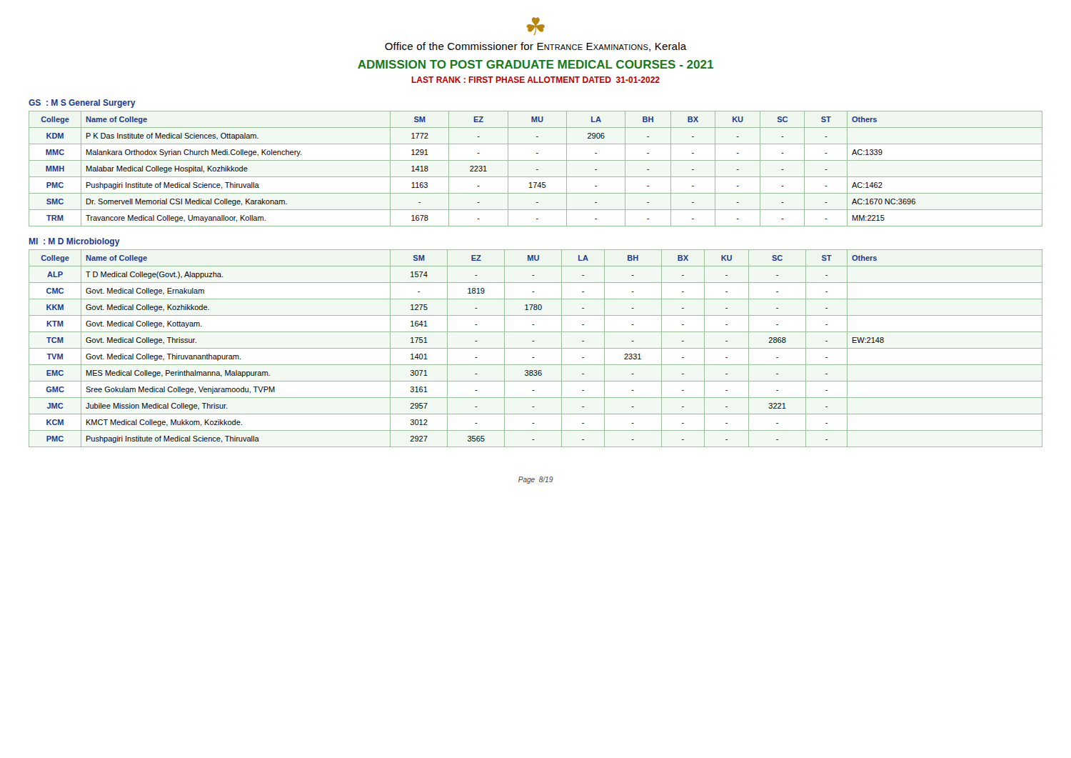☘
Office of the Commissioner for Entrance Examinations, Kerala
ADMISSION TO POST GRADUATE MEDICAL COURSES - 2021
LAST RANK : FIRST PHASE ALLOTMENT DATED 31-01-2022
GS : M S General Surgery
| College | Name of College | SM | EZ | MU | LA | BH | BX | KU | SC | ST | Others |
| --- | --- | --- | --- | --- | --- | --- | --- | --- | --- | --- | --- |
| KDM | P K Das Institute of Medical Sciences, Ottapalam. | 1772 | - | - | 2906 | - | - | - | - | - | |
| MMC | Malankara Orthodox Syrian Church Medi.College, Kolenchery. | 1291 | - | - | - | - | - | - | - | - | AC:1339 |
| MMH | Malabar Medical College Hospital, Kozhikkode | 1418 | 2231 | - | - | - | - | - | - | - | |
| PMC | Pushpagiri Institute of Medical Science, Thiruvalla | 1163 | - | 1745 | - | - | - | - | - | - | AC:1462 |
| SMC | Dr. Somervell Memorial CSI Medical College, Karakonam. | - | - | - | - | - | - | - | - | - | AC:1670 NC:3696 |
| TRM | Travancore Medical College, Umayanalloor, Kollam. | 1678 | - | - | - | - | - | - | - | - | MM:2215 |
MI : M D Microbiology
| College | Name of College | SM | EZ | MU | LA | BH | BX | KU | SC | ST | Others |
| --- | --- | --- | --- | --- | --- | --- | --- | --- | --- | --- | --- |
| ALP | T D Medical College(Govt.), Alappuzha. | 1574 | - | - | - | - | - | - | - | - | |
| CMC | Govt. Medical College, Ernakulam | - | 1819 | - | - | - | - | - | - | - | |
| KKM | Govt. Medical College, Kozhikkode. | 1275 | - | 1780 | - | - | - | - | - | - | |
| KTM | Govt. Medical College, Kottayam. | 1641 | - | - | - | - | - | - | - | - | |
| TCM | Govt. Medical College, Thrissur. | 1751 | - | - | - | - | - | - | 2868 | - | EW:2148 |
| TVM | Govt. Medical College, Thiruvananthapuram. | 1401 | - | - | - | 2331 | - | - | - | - | |
| EMC | MES Medical College, Perinthalmanna, Malappuram. | 3071 | - | 3836 | - | - | - | - | - | - | |
| GMC | Sree Gokulam Medical College, Venjaramoodu, TVPM | 3161 | - | - | - | - | - | - | - | - | |
| JMC | Jubilee Mission Medical College, Thrisur. | 2957 | - | - | - | - | - | - | 3221 | - | |
| KCM | KMCT Medical College, Mukkom, Kozikkode. | 3012 | - | - | - | - | - | - | - | - | |
| PMC | Pushpagiri Institute of Medical Science, Thiruvalla | 2927 | 3565 | - | - | - | - | - | - | - | |
Page 8/19